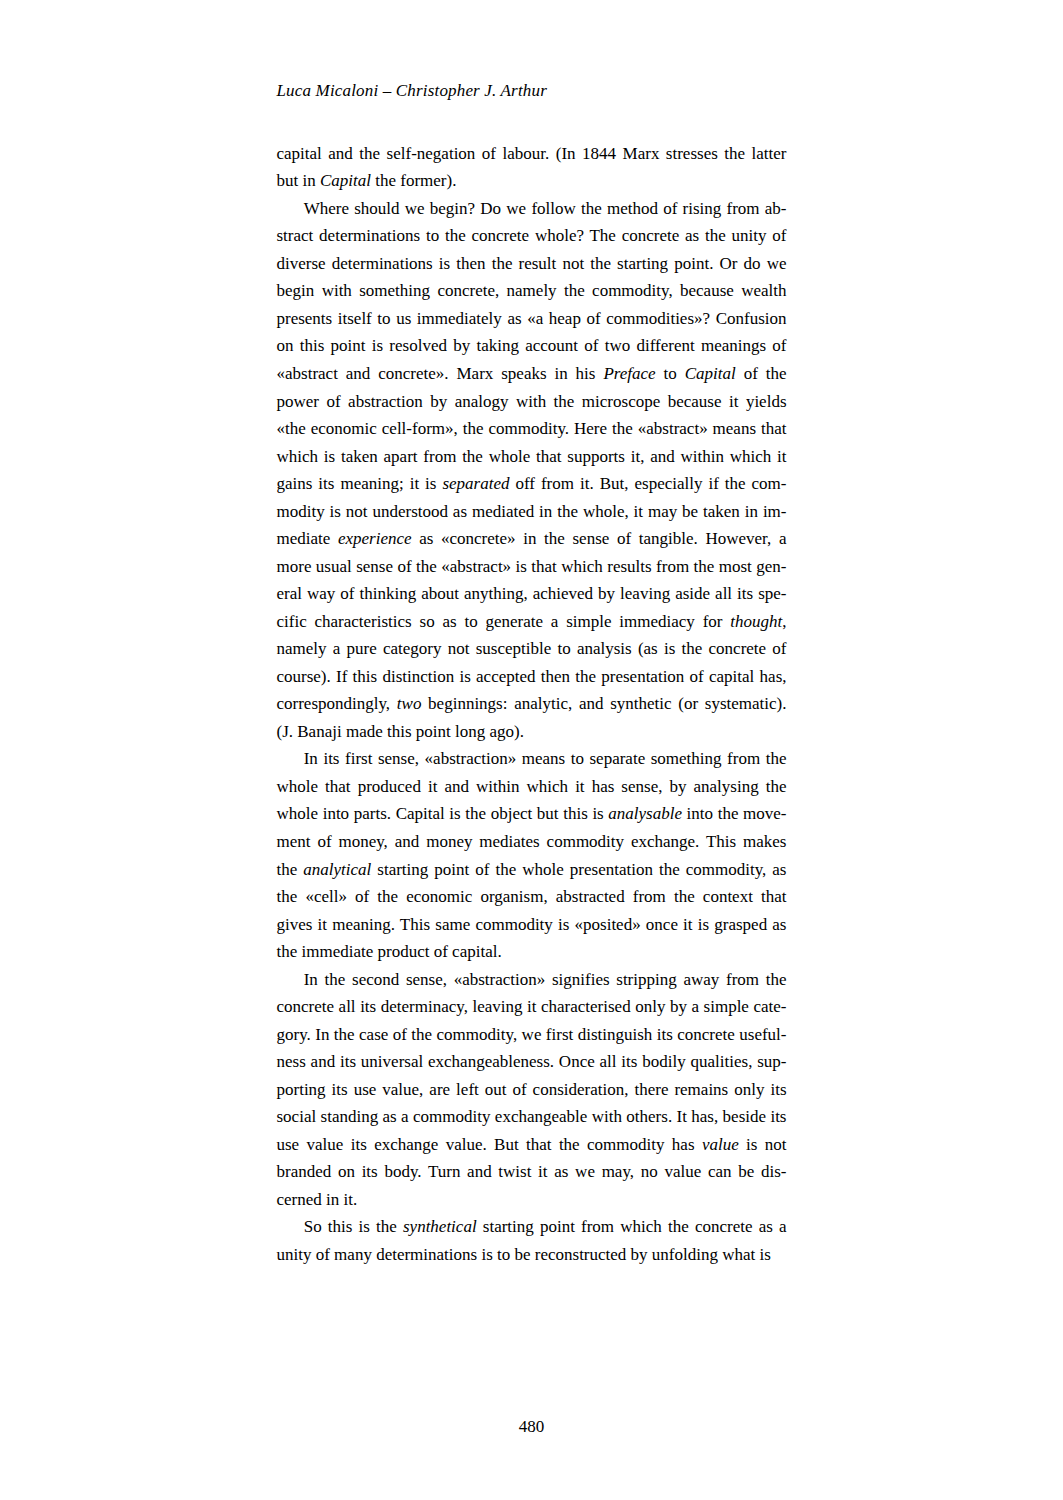Luca Micaloni – Christopher J. Arthur
capital and the self-negation of labour. (In 1844 Marx stresses the latter but in Capital the former).
Where should we begin? Do we follow the method of rising from abstract determinations to the concrete whole? The concrete as the unity of diverse determinations is then the result not the starting point. Or do we begin with something concrete, namely the commodity, because wealth presents itself to us immediately as «a heap of commodities»? Confusion on this point is resolved by taking account of two different meanings of «abstract and concrete». Marx speaks in his Preface to Capital of the power of abstraction by analogy with the microscope because it yields «the economic cell-form», the commodity. Here the «abstract» means that which is taken apart from the whole that supports it, and within which it gains its meaning; it is separated off from it. But, especially if the commodity is not understood as mediated in the whole, it may be taken in immediate experience as «concrete» in the sense of tangible. However, a more usual sense of the «abstract» is that which results from the most general way of thinking about anything, achieved by leaving aside all its specific characteristics so as to generate a simple immediacy for thought, namely a pure category not susceptible to analysis (as is the concrete of course). If this distinction is accepted then the presentation of capital has, correspondingly, two beginnings: analytic, and synthetic (or systematic). (J. Banaji made this point long ago).
In its first sense, «abstraction» means to separate something from the whole that produced it and within which it has sense, by analysing the whole into parts. Capital is the object but this is analysable into the movement of money, and money mediates commodity exchange. This makes the analytical starting point of the whole presentation the commodity, as the «cell» of the economic organism, abstracted from the context that gives it meaning. This same commodity is «posited» once it is grasped as the immediate product of capital.
In the second sense, «abstraction» signifies stripping away from the concrete all its determinacy, leaving it characterised only by a simple category. In the case of the commodity, we first distinguish its concrete usefulness and its universal exchangeableness. Once all its bodily qualities, supporting its use value, are left out of consideration, there remains only its social standing as a commodity exchangeable with others. It has, beside its use value its exchange value. But that the commodity has value is not branded on its body. Turn and twist it as we may, no value can be discerned in it.
So this is the synthetical starting point from which the concrete as a unity of many determinations is to be reconstructed by unfolding what is
480